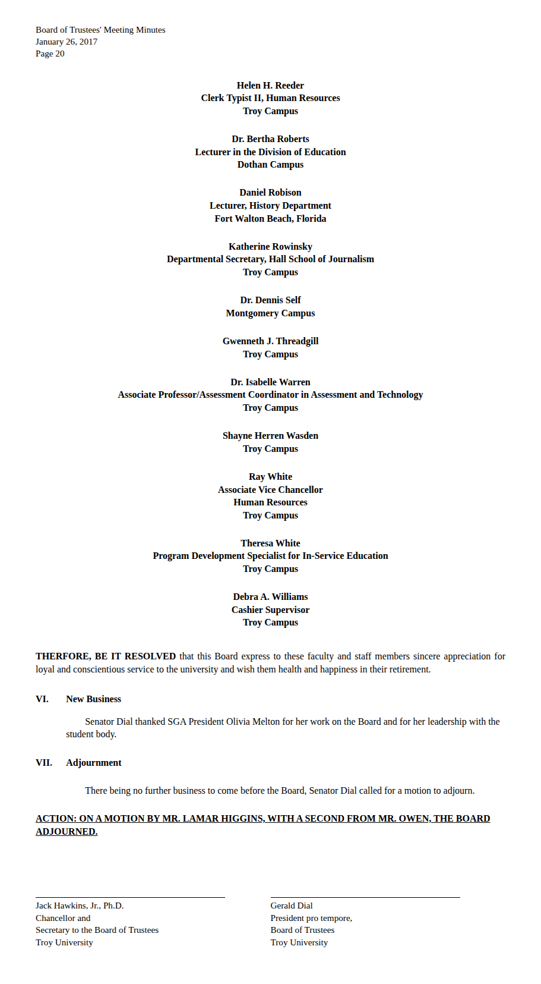Board of Trustees' Meeting Minutes
January 26, 2017
Page 20
Helen H. Reeder Clerk Typist II, Human Resources Troy Campus
Dr. Bertha Roberts Lecturer in the Division of Education Dothan Campus
Daniel Robison Lecturer, History Department Fort Walton Beach, Florida
Katherine Rowinsky Departmental Secretary, Hall School of Journalism Troy Campus
Dr. Dennis Self Montgomery Campus
Gwenneth J. Threadgill Troy Campus
Dr. Isabelle Warren Associate Professor/Assessment Coordinator in Assessment and Technology Troy Campus
Shayne Herren Wasden Troy Campus
Ray White Associate Vice Chancellor Human Resources Troy Campus
Theresa White Program Development Specialist for In-Service Education Troy Campus
Debra A. Williams Cashier Supervisor Troy Campus
THERFORE, BE IT RESOLVED that this Board express to these faculty and staff members sincere appreciation for loyal and conscientious service to the university and wish them health and happiness in their retirement.
VI. New Business
Senator Dial thanked SGA President Olivia Melton for her work on the Board and for her leadership with the student body.
VII. Adjournment
There being no further business to come before the Board, Senator Dial called for a motion to adjourn.
ACTION: ON A MOTION BY MR. LAMAR HIGGINS, WITH A SECOND FROM MR. OWEN, THE BOARD ADJOURNED.
| Jack Hawkins, Jr., Ph.D. Chancellor and Secretary to the Board of Trustees Troy University | Gerald Dial President pro tempore, Board of Trustees Troy University |